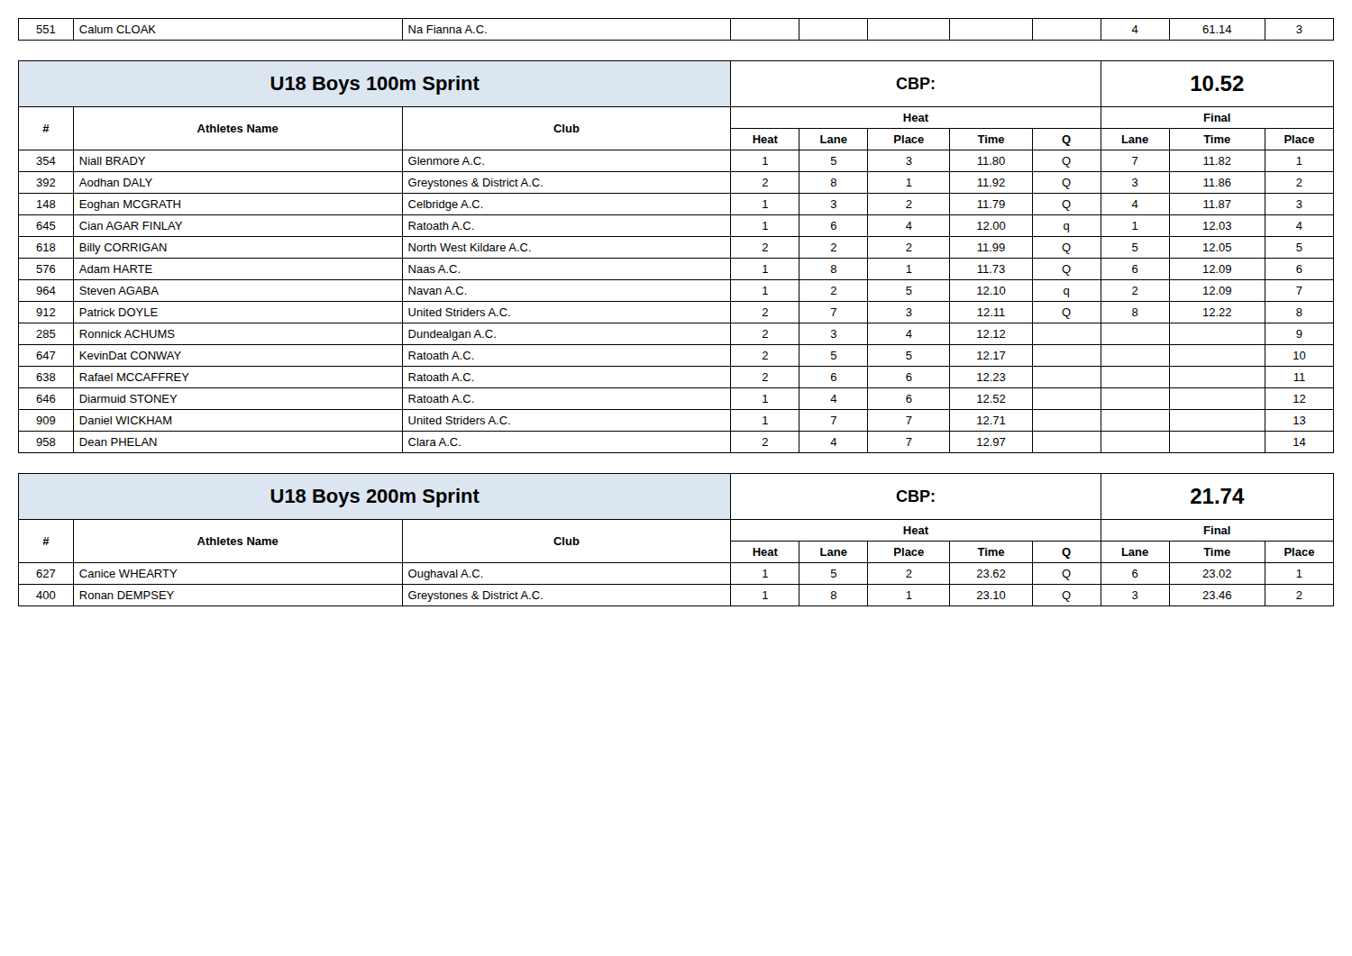| 551 | Calum CLOAK | Na Fianna A.C. | | | | | | 4 | 61.14 | 3 |
| U18 Boys 100m Sprint | CBP: | 10.52 |
| # | Athletes Name | Club | Heat | Final |
| Heat | Lane | Place | Time | Q | Lane | Time | Place |
| 354 | Niall BRADY | Glenmore A.C. | 1 | 5 | 3 | 11.80 | Q | 7 | 11.82 | 1 |
| 392 | Aodhan DALY | Greystones & District A.C. | 2 | 8 | 1 | 11.92 | Q | 3 | 11.86 | 2 |
| 148 | Eoghan MCGRATH | Celbridge A.C. | 1 | 3 | 2 | 11.79 | Q | 4 | 11.87 | 3 |
| 645 | Cian AGAR FINLAY | Ratoath A.C. | 1 | 6 | 4 | 12.00 | q | 1 | 12.03 | 4 |
| 618 | Billy CORRIGAN | North West Kildare A.C. | 2 | 2 | 2 | 11.99 | Q | 5 | 12.05 | 5 |
| 576 | Adam HARTE | Naas A.C. | 1 | 8 | 1 | 11.73 | Q | 6 | 12.09 | 6 |
| 964 | Steven AGABA | Navan A.C. | 1 | 2 | 5 | 12.10 | q | 2 | 12.09 | 7 |
| 912 | Patrick DOYLE | United Striders A.C. | 2 | 7 | 3 | 12.11 | Q | 8 | 12.22 | 8 |
| 285 | Ronnick ACHUMS | Dundealgan A.C. | 2 | 3 | 4 | 12.12 | | | | 9 |
| 647 | KevinDat CONWAY | Ratoath A.C. | 2 | 5 | 5 | 12.17 | | | | 10 |
| 638 | Rafael MCCAFFREY | Ratoath A.C. | 2 | 6 | 6 | 12.23 | | | | 11 |
| 646 | Diarmuid STONEY | Ratoath A.C. | 1 | 4 | 6 | 12.52 | | | | 12 |
| 909 | Daniel WICKHAM | United Striders A.C. | 1 | 7 | 7 | 12.71 | | | | 13 |
| 958 | Dean PHELAN | Clara A.C. | 2 | 4 | 7 | 12.97 | | | | 14 |
| U18 Boys 200m Sprint | CBP: | 21.74 |
| # | Athletes Name | Club | Heat | Final |
| Heat | Lane | Place | Time | Q | Lane | Time | Place |
| 627 | Canice WHEARTY | Oughaval A.C. | 1 | 5 | 2 | 23.62 | Q | 6 | 23.02 | 1 |
| 400 | Ronan DEMPSEY | Greystones & District A.C. | 1 | 8 | 1 | 23.10 | Q | 3 | 23.46 | 2 |